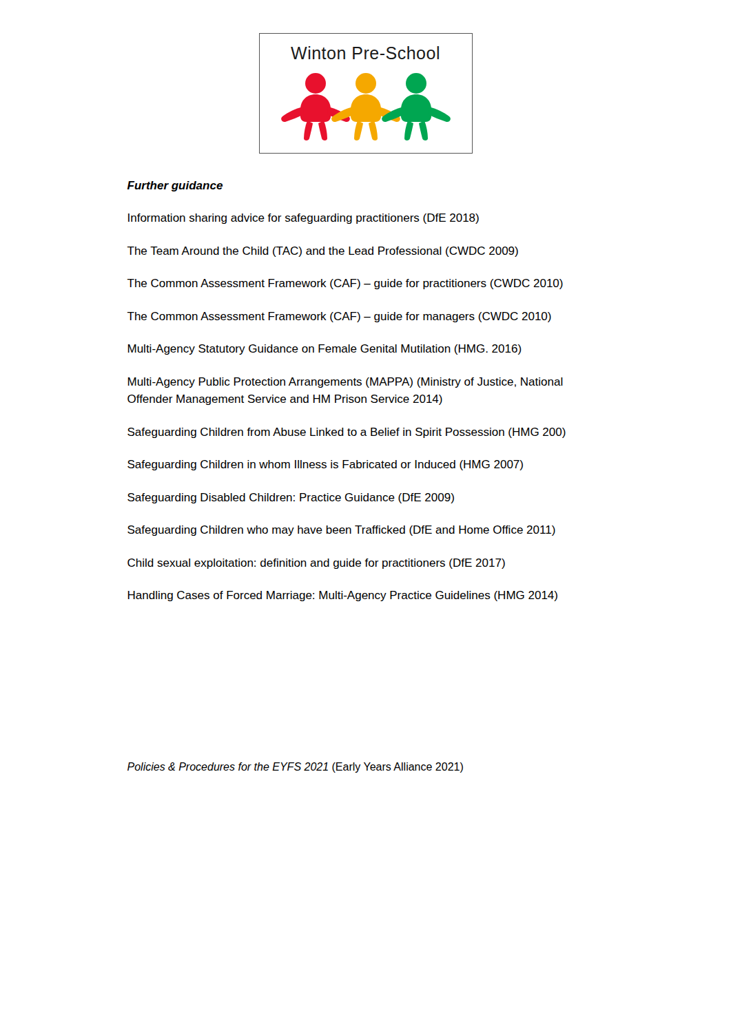Winton Pre-School
Further guidance
Information sharing advice for safeguarding practitioners (DfE 2018)
The Team Around the Child (TAC) and the Lead Professional (CWDC 2009)
The Common Assessment Framework (CAF) – guide for practitioners (CWDC 2010)
The Common Assessment Framework (CAF) – guide for managers (CWDC 2010)
Multi-Agency Statutory Guidance on Female Genital Mutilation (HMG. 2016)
Multi-Agency Public Protection Arrangements (MAPPA) (Ministry of Justice, National Offender Management Service and HM Prison Service 2014)
Safeguarding Children from Abuse Linked to a Belief in Spirit Possession (HMG 200)
Safeguarding Children in whom Illness is Fabricated or Induced (HMG 2007)
Safeguarding Disabled Children: Practice Guidance (DfE 2009)
Safeguarding Children who may have been Trafficked (DfE and Home Office 2011)
Child sexual exploitation: definition and guide for practitioners (DfE 2017)
Handling Cases of Forced Marriage: Multi-Agency Practice Guidelines (HMG 2014)
Policies & Procedures for the EYFS 2021 (Early Years Alliance 2021)